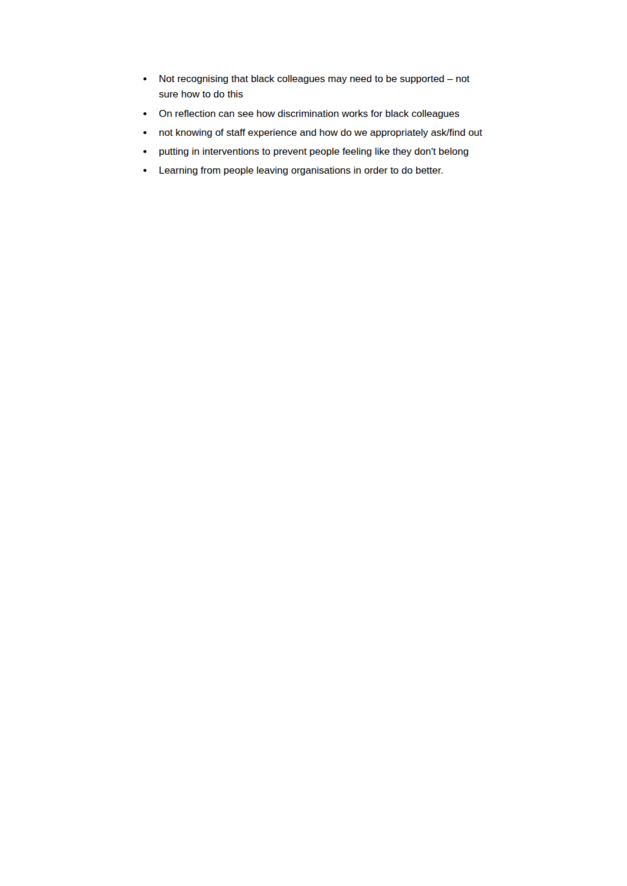Not recognising that black colleagues may need to be supported – not sure how to do this
On reflection can see how discrimination works for black colleagues
not knowing of staff experience and how do we appropriately ask/find out
putting in interventions to prevent people feeling like they don't belong
Learning from people leaving organisations in order to do better.